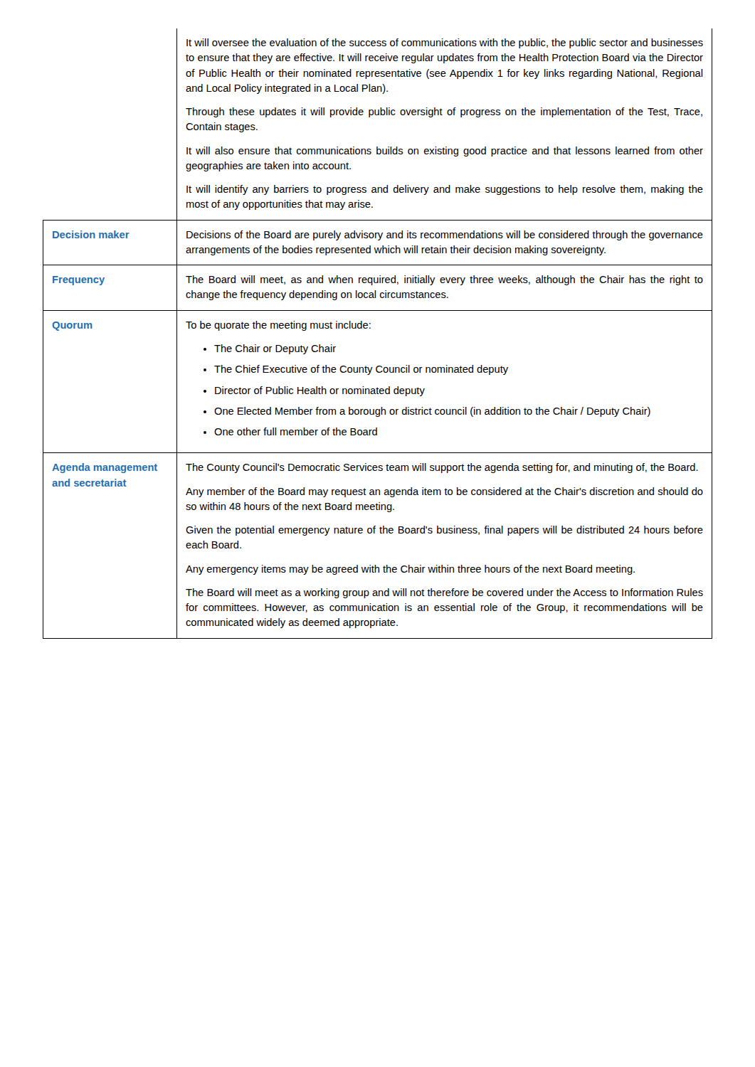| | It will oversee the evaluation of the success of communications with the public, the public sector and businesses to ensure that they are effective. It will receive regular updates from the Health Protection Board via the Director of Public Health or their nominated representative (see Appendix 1 for key links regarding National, Regional and Local Policy integrated in a Local Plan). Through these updates it will provide public oversight of progress on the implementation of the Test, Trace, Contain stages. It will also ensure that communications builds on existing good practice and that lessons learned from other geographies are taken into account. It will identify any barriers to progress and delivery and make suggestions to help resolve them, making the most of any opportunities that may arise. |
| Decision maker | Decisions of the Board are purely advisory and its recommendations will be considered through the governance arrangements of the bodies represented which will retain their decision making sovereignty. |
| Frequency | The Board will meet, as and when required, initially every three weeks, although the Chair has the right to change the frequency depending on local circumstances. |
| Quorum | To be quorate the meeting must include: The Chair or Deputy Chair The Chief Executive of the County Council or nominated deputy Director of Public Health or nominated deputy One Elected Member from a borough or district council (in addition to the Chair / Deputy Chair) One other full member of the Board |
| Agenda management and secretariat | The County Council's Democratic Services team will support the agenda setting for, and minuting of, the Board. Any member of the Board may request an agenda item to be considered at the Chair's discretion and should do so within 48 hours of the next Board meeting. Given the potential emergency nature of the Board's business, final papers will be distributed 24 hours before each Board. Any emergency items may be agreed with the Chair within three hours of the next Board meeting. The Board will meet as a working group and will not therefore be covered under the Access to Information Rules for committees. However, as communication is an essential role of the Group, it recommendations will be communicated widely as deemed appropriate. |